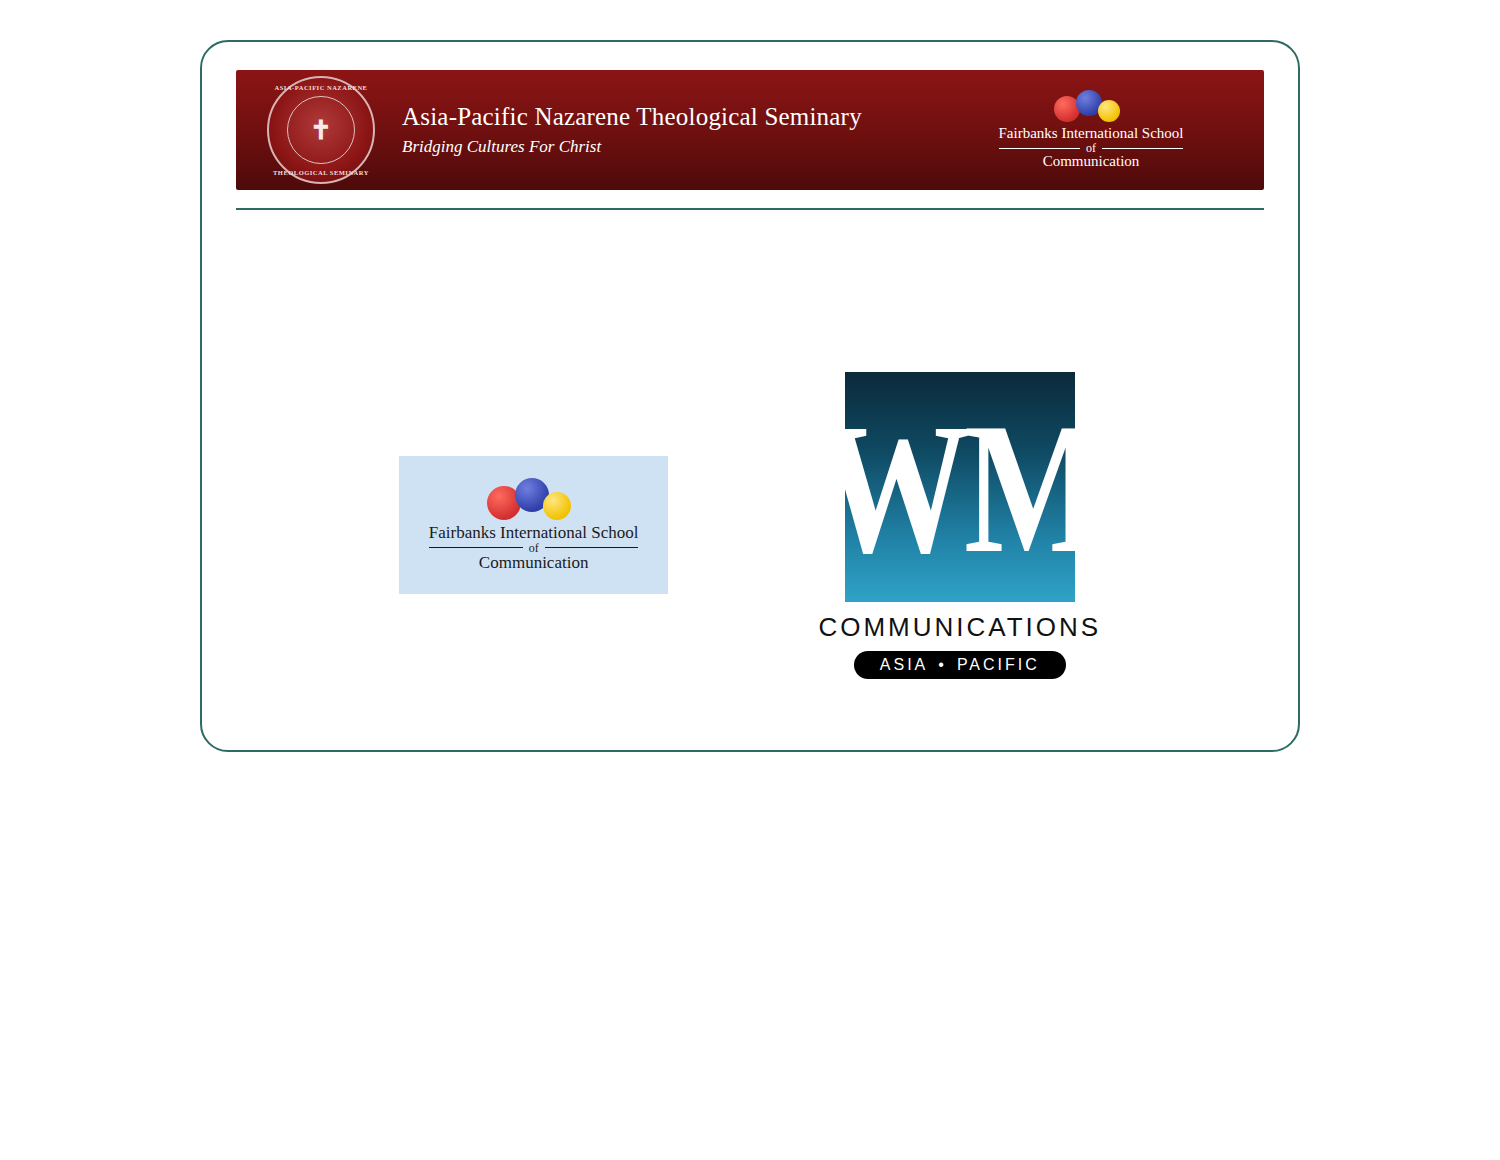Asia-Pacific Nazarene
✝
Theological Seminary
Asia-Pacific Nazarene Theological Seminary
Bridging Cultures For Christ
Fairbanks International School
of
Communication
Fairbanks International School
of
Communication
WM
COMMUNICATIONS
ASIA•PACIFIC